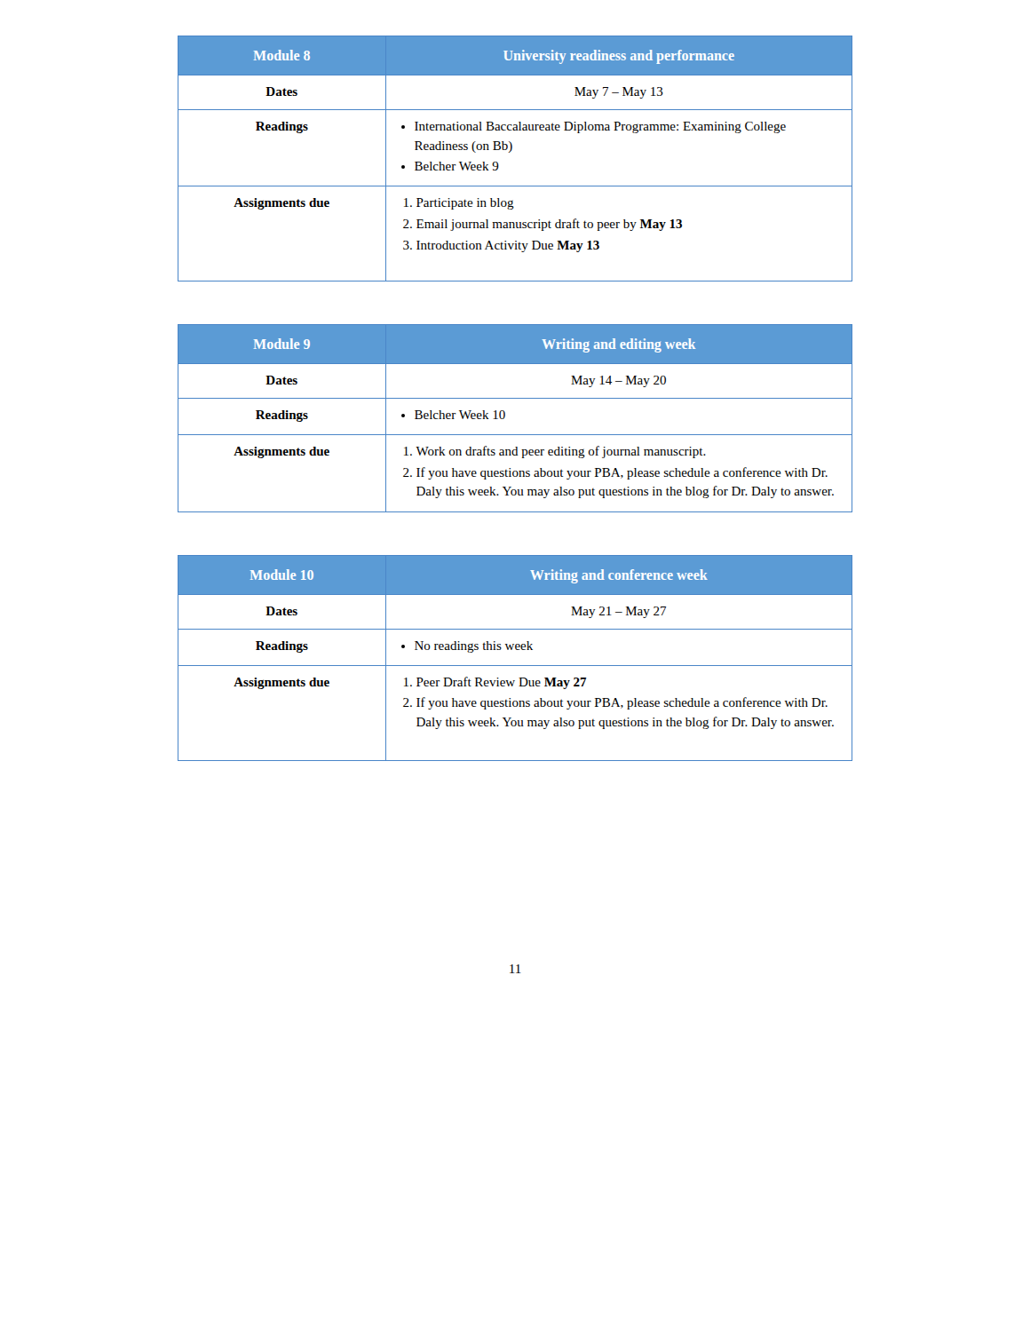| Module 8 | University readiness and performance |
| --- | --- |
| Dates | May 7 – May 13 |
| Readings | International Baccalaureate Diploma Programme: Examining College Readiness (on Bb) Belcher Week 9 |
| Assignments due | Participate in blog Email journal manuscript draft to peer by May 13 Introduction Activity Due May 13 |
| Module 9 | Writing and editing week |
| --- | --- |
| Dates | May 14 – May 20 |
| Readings | Belcher Week 10 |
| Assignments due | Work on drafts and peer editing of journal manuscript. If you have questions about your PBA, please schedule a conference with Dr. Daly this week. You may also put questions in the blog for Dr. Daly to answer. |
| Module 10 | Writing and conference week |
| --- | --- |
| Dates | May 21 – May 27 |
| Readings | No readings this week |
| Assignments due | Peer Draft Review Due May 27 If you have questions about your PBA, please schedule a conference with Dr. Daly this week. You may also put questions in the blog for Dr. Daly to answer. |
11